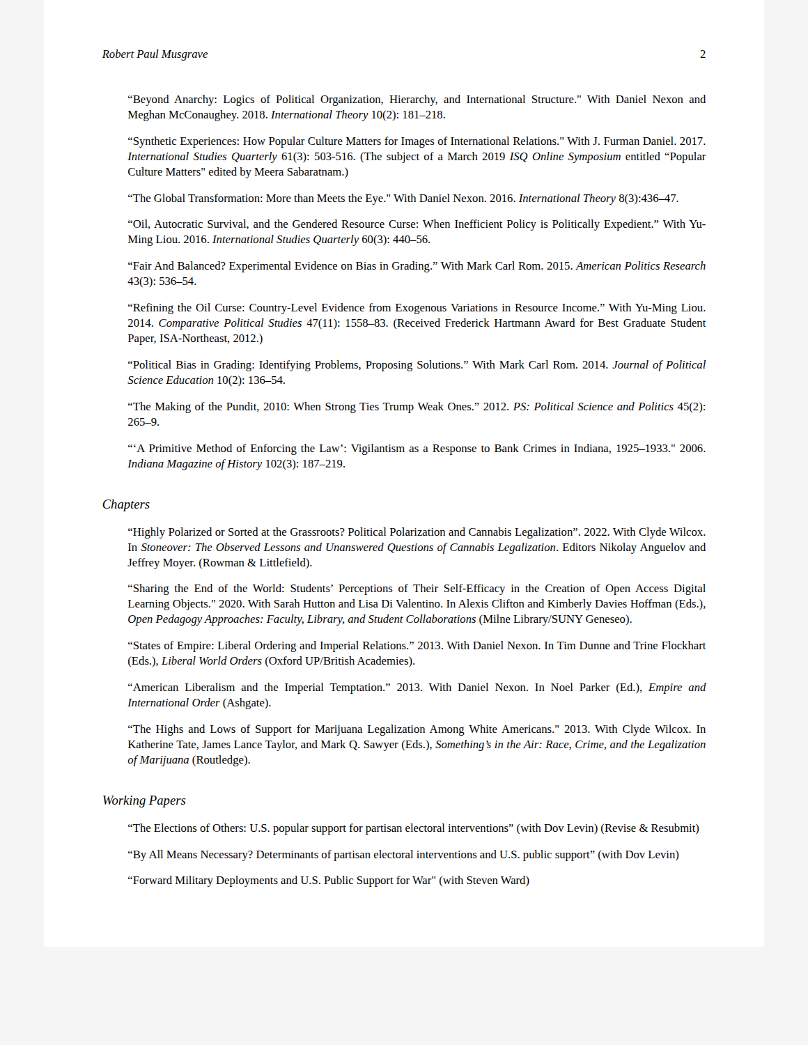Robert Paul Musgrave 2
“Beyond Anarchy: Logics of Political Organization, Hierarchy, and International Structure." With Daniel Nexon and Meghan McConaughey. 2018. International Theory 10(2): 181–218.
“Synthetic Experiences: How Popular Culture Matters for Images of International Relations." With J. Furman Daniel. 2017. International Studies Quarterly 61(3): 503-516. (The subject of a March 2019 ISQ Online Symposium entitled “Popular Culture Matters" edited by Meera Sabaratnam.)
“The Global Transformation: More than Meets the Eye." With Daniel Nexon. 2016. International Theory 8(3):436–47.
“Oil, Autocratic Survival, and the Gendered Resource Curse: When Inefficient Policy is Politically Expedient.” With Yu-Ming Liou. 2016. International Studies Quarterly 60(3): 440–56.
“Fair And Balanced? Experimental Evidence on Bias in Grading.” With Mark Carl Rom. 2015. American Politics Research 43(3): 536–54.
“Refining the Oil Curse: Country-Level Evidence from Exogenous Variations in Resource Income.” With Yu-Ming Liou. 2014. Comparative Political Studies 47(11): 1558–83. (Received Frederick Hartmann Award for Best Graduate Student Paper, ISA-Northeast, 2012.)
“Political Bias in Grading: Identifying Problems, Proposing Solutions.” With Mark Carl Rom. 2014. Journal of Political Science Education 10(2): 136–54.
“The Making of the Pundit, 2010: When Strong Ties Trump Weak Ones.” 2012. PS: Political Science and Politics 45(2): 265–9.
“‘A Primitive Method of Enforcing the Law’: Vigilantism as a Response to Bank Crimes in Indiana, 1925–1933." 2006. Indiana Magazine of History 102(3): 187–219.
Chapters
“Highly Polarized or Sorted at the Grassroots? Political Polarization and Cannabis Legalization”. 2022. With Clyde Wilcox. In Stoneover: The Observed Lessons and Unanswered Questions of Cannabis Legalization. Editors Nikolay Anguelov and Jeffrey Moyer. (Rowman & Littlefield).
“Sharing the End of the World: Students’ Perceptions of Their Self-Efficacy in the Creation of Open Access Digital Learning Objects." 2020. With Sarah Hutton and Lisa Di Valentino. In Alexis Clifton and Kimberly Davies Hoffman (Eds.), Open Pedagogy Approaches: Faculty, Library, and Student Collaborations (Milne Library/SUNY Geneseo).
“States of Empire: Liberal Ordering and Imperial Relations.” 2013. With Daniel Nexon. In Tim Dunne and Trine Flockhart (Eds.), Liberal World Orders (Oxford UP/British Academies).
“American Liberalism and the Imperial Temptation.” 2013. With Daniel Nexon. In Noel Parker (Ed.), Empire and International Order (Ashgate).
“The Highs and Lows of Support for Marijuana Legalization Among White Americans." 2013. With Clyde Wilcox. In Katherine Tate, James Lance Taylor, and Mark Q. Sawyer (Eds.), Something’s in the Air: Race, Crime, and the Legalization of Marijuana (Routledge).
Working Papers
“The Elections of Others: U.S. popular support for partisan electoral interventions” (with Dov Levin) (Revise & Resubmit)
“By All Means Necessary? Determinants of partisan electoral interventions and U.S. public support” (with Dov Levin)
“Forward Military Deployments and U.S. Public Support for War" (with Steven Ward)